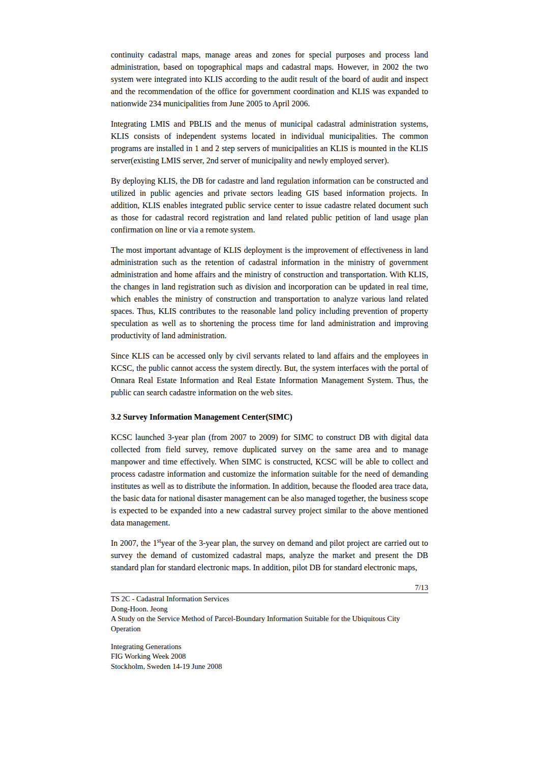continuity cadastral maps, manage areas and zones for special purposes and process land administration, based on topographical maps and cadastral maps. However, in 2002 the two system were integrated into KLIS according to the audit result of the board of audit and inspect and the recommendation of the office for government coordination and KLIS was expanded to nationwide 234 municipalities from June 2005 to April 2006.
Integrating LMIS and PBLIS and the menus of municipal cadastral administration systems, KLIS consists of independent systems located in individual municipalities. The common programs are installed in 1 and 2 step servers of municipalities an KLIS is mounted in the KLIS server(existing LMIS server, 2nd server of municipality and newly employed server).
By deploying KLIS, the DB for cadastre and land regulation information can be constructed and utilized in public agencies and private sectors leading GIS based information projects. In addition, KLIS enables integrated public service center to issue cadastre related document such as those for cadastral record registration and land related public petition of land usage plan confirmation on line or via a remote system.
The most important advantage of KLIS deployment is the improvement of effectiveness in land administration such as the retention of cadastral information in the ministry of government administration and home affairs and the ministry of construction and transportation. With KLIS, the changes in land registration such as division and incorporation can be updated in real time, which enables the ministry of construction and transportation to analyze various land related spaces. Thus, KLIS contributes to the reasonable land policy including prevention of property speculation as well as to shortening the process time for land administration and improving productivity of land administration.
Since KLIS can be accessed only by civil servants related to land affairs and the employees in KCSC, the public cannot access the system directly. But, the system interfaces with the portal of Onnara Real Estate Information and Real Estate Information Management System. Thus, the public can search cadastre information on the web sites.
3.2 Survey Information Management Center(SIMC)
KCSC launched 3-year plan (from 2007 to 2009) for SIMC to construct DB with digital data collected from field survey, remove duplicated survey on the same area and to manage manpower and time effectively. When SIMC is constructed, KCSC will be able to collect and process cadastre information and customize the information suitable for the need of demanding institutes as well as to distribute the information. In addition, because the flooded area trace data, the basic data for national disaster management can be also managed together, the business scope is expected to be expanded into a new cadastral survey project similar to the above mentioned data management.
In 2007, the 1styear of the 3-year plan, the survey on demand and pilot project are carried out to survey the demand of customized cadastral maps, analyze the market and present the DB standard plan for standard electronic maps. In addition, pilot DB for standard electronic maps,
7/13
TS 2C - Cadastral Information Services
Dong-Hoon. Jeong
A Study on the Service Method of Parcel-Boundary Information Suitable for the Ubiquitous City Operation
Integrating Generations
FIG Working Week 2008
Stockholm, Sweden 14-19 June 2008